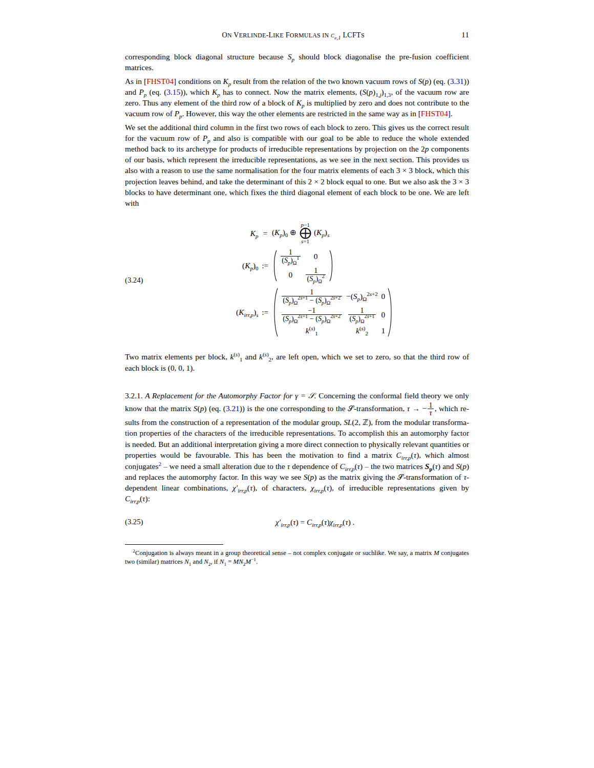ON VERLINDE-LIKE FORMULAS IN cp,1 LCFTS 11
corresponding block diagonal structure because Sp should block diagonalise the pre-fusion coefficient matrices.
As in [FHST04] conditions on Kp result from the relation of the two known vacuum rows of S(p) (eq. (3.31)) and Pp (eq. (3.15)), which Kp has to connect. Now the matrix elements, (S(p)1,j)1,3, of the vacuum row are zero. Thus any element of the third row of a block of Kp is multiplied by zero and does not contribute to the vacuum row of Pp. However, this way the other elements are restricted in the same way as in [FHST04].
We set the additional third column in the first two rows of each block to zero. This gives us the correct result for the vacuum row of Pp and also is compatible with our goal to be able to reduce the whole extended method back to its archetype for products of irreducible representations by projection on the 2p components of our basis, which represent the irreducible representations, as we see in the next section. This provides us also with a reason to use the same normalisation for the four matrix elements of each 3 × 3 block, which this projection leaves behind, and take the determinant of this 2 × 2 block equal to one. But we also ask the 3 × 3 blocks to have determinant one, which fixes the third diagonal element of each block to be one. We are left with
(3.24)
| K p | = | ( K p ) 0 ⊕ p −1 ⨁ s =1 ( K p ) s |
| ( K p ) 0 | := | / 1 ( S p ) Ω 1 / 0 / / 0 / 1 ( S p ) Ω 2 / |
| ( K irr,p ) s | := | / 1 ( S p ) Ω 2 s +1 − ( S p ) Ω 2 s +2 / −( S p ) Ω 2 s +2 / 0 / / −1 ( S p ) Ω 2 s +1 − ( S p ) Ω 2 s +2 / 1 ( S p ) Ω 2 s +1 / 0 / / k ( s ) 1 / k ( s ) 2 / 1 / |
Two matrix elements per block, k(s)1 and k(s)2, are left open, which we set to zero, so that the third row of each block is (0, 0, 1).
3.2.1. A Replacement for the Automorphy Factor for γ = 𝒮.
Concerning the conformal field theory we only know that the matrix S(p) (eq. (3.21)) is the one corresponding to the 𝒮-transformation, τ → −1 τ, which results from the construction of a representation of the modular group, SL(2, ℤ), from the modular transformation properties of the characters of the irreducible representations. To accomplish this an automorphy factor is needed. But an additional interpretation giving a more direct connection to physically relevant quantities or properties would be favourable. This has been the motivation to find a matrix Cirr,p(τ), which almost conjugates2 – we need a small alteration due to the τ dependence of Cirr,p(τ) – the two matrices Sp(τ) and S(p) and replaces the automorphy factor. In this way we see S(p) as the matrix giving the 𝒮-transformation of τ-dependent linear combinations, χ′irr,p(τ), of characters, χirr,p(τ), of irreducible representations given by Cirr,p(τ):
(3.25)
χ′irr,p(τ) = Cirr,p(τ)χirr,p(τ) .
2 Conjugation is always meant in a group theoretical sense – not complex conjugate or suchlike. We say, a matrix M conjugates two (similar) matrices N1 and N2, if N1 = MN2M−1.